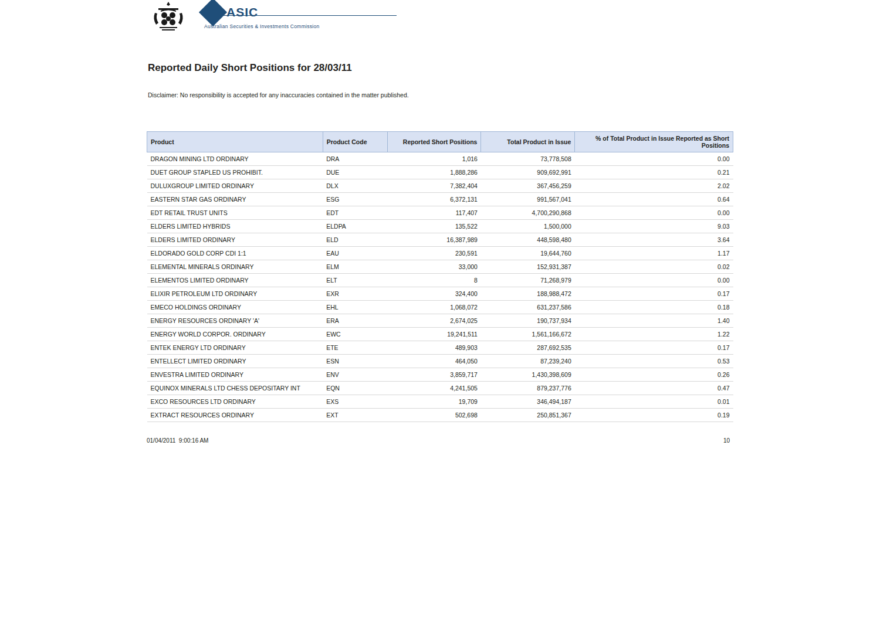ASIC
Australian Securities & Investments Commission
Reported Daily Short Positions for 28/03/11
Disclaimer: No responsibility is accepted for any inaccuracies contained in the matter published.
| Product | Product Code | Reported Short Positions | Total Product in Issue | % of Total Product in Issue Reported as Short Positions |
| --- | --- | --- | --- | --- |
| DRAGON MINING LTD ORDINARY | DRA | 1,016 | 73,778,508 | 0.00 |
| DUET GROUP STAPLED US PROHIBIT. | DUE | 1,888,286 | 909,692,991 | 0.21 |
| DULUXGROUP LIMITED ORDINARY | DLX | 7,382,404 | 367,456,259 | 2.02 |
| EASTERN STAR GAS ORDINARY | ESG | 6,372,131 | 991,567,041 | 0.64 |
| EDT RETAIL TRUST UNITS | EDT | 117,407 | 4,700,290,868 | 0.00 |
| ELDERS LIMITED HYBRIDS | ELDPA | 135,522 | 1,500,000 | 9.03 |
| ELDERS LIMITED ORDINARY | ELD | 16,387,989 | 448,598,480 | 3.64 |
| ELDORADO GOLD CORP CDI 1:1 | EAU | 230,591 | 19,644,760 | 1.17 |
| ELEMENTAL MINERALS ORDINARY | ELM | 33,000 | 152,931,387 | 0.02 |
| ELEMENTOS LIMITED ORDINARY | ELT | 8 | 71,268,979 | 0.00 |
| ELIXIR PETROLEUM LTD ORDINARY | EXR | 324,400 | 188,988,472 | 0.17 |
| EMECO HOLDINGS ORDINARY | EHL | 1,068,072 | 631,237,586 | 0.18 |
| ENERGY RESOURCES ORDINARY 'A' | ERA | 2,674,025 | 190,737,934 | 1.40 |
| ENERGY WORLD CORPOR. ORDINARY | EWC | 19,241,511 | 1,561,166,672 | 1.22 |
| ENTEK ENERGY LTD ORDINARY | ETE | 489,903 | 287,692,535 | 0.17 |
| ENTELLECT LIMITED ORDINARY | ESN | 464,050 | 87,239,240 | 0.53 |
| ENVESTRA LIMITED ORDINARY | ENV | 3,859,717 | 1,430,398,609 | 0.26 |
| EQUINOX MINERALS LTD CHESS DEPOSITARY INT | EQN | 4,241,505 | 879,237,776 | 0.47 |
| EXCO RESOURCES LTD ORDINARY | EXS | 19,709 | 346,494,187 | 0.01 |
| EXTRACT RESOURCES ORDINARY | EXT | 502,698 | 250,851,367 | 0.19 |
01/04/2011 9:00:16 AM 10